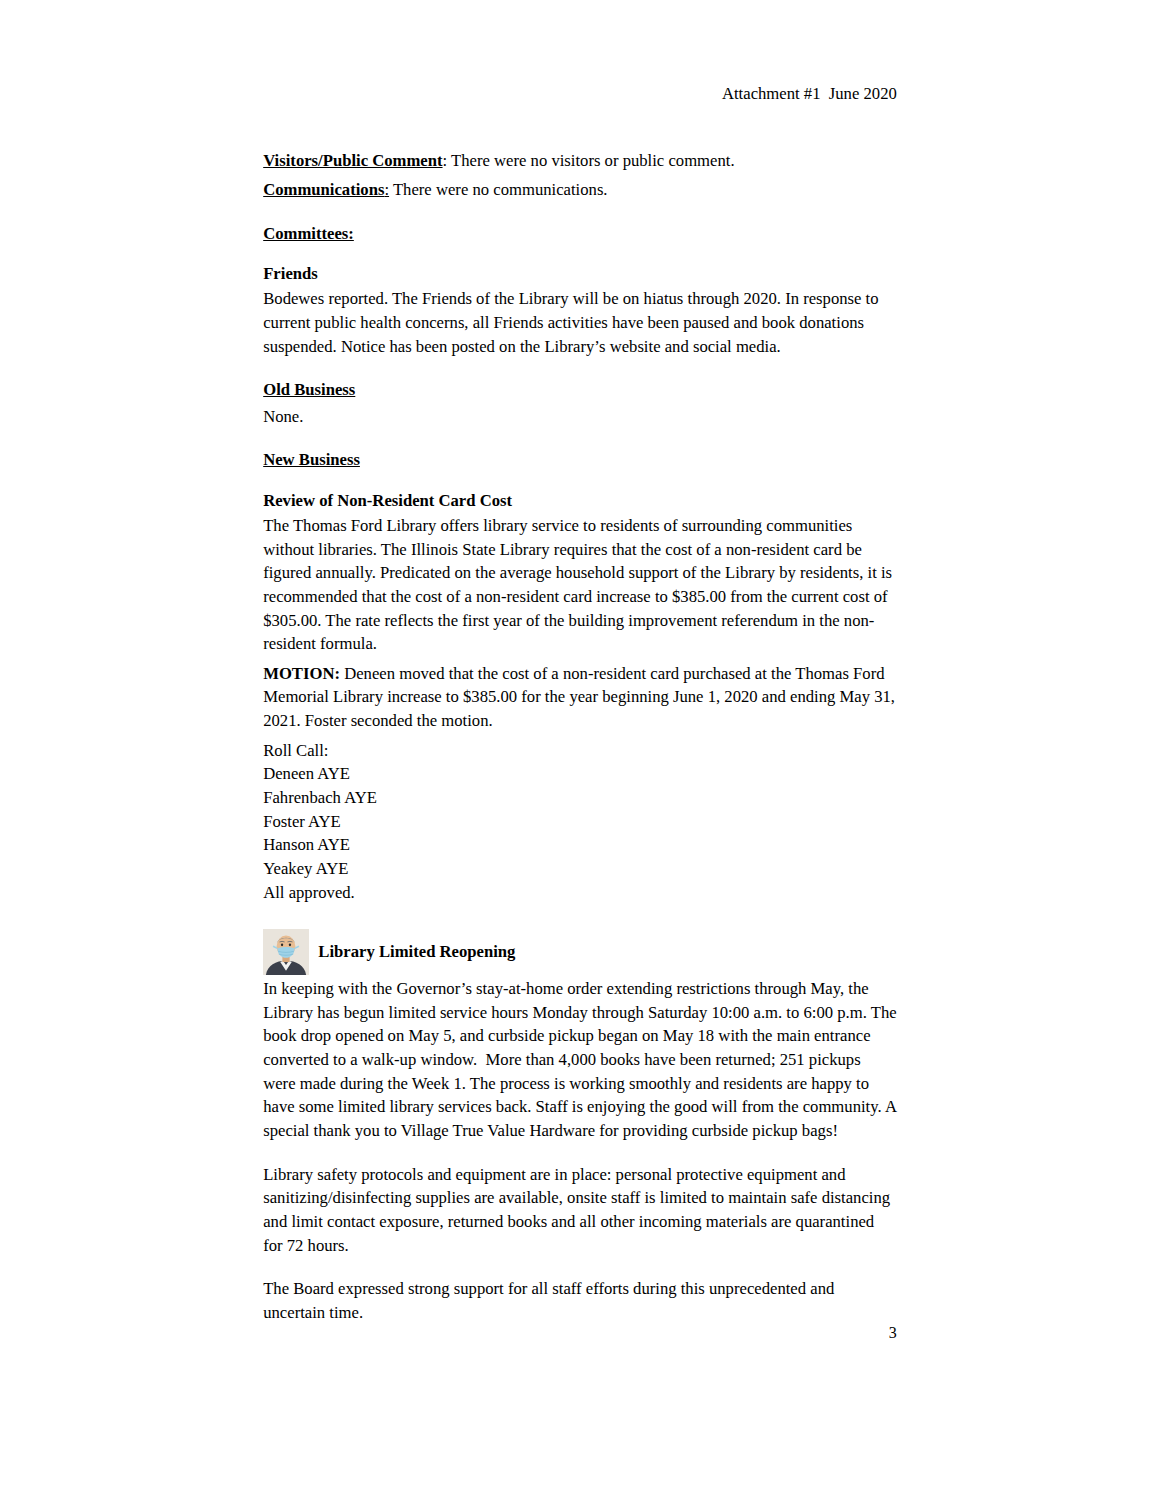Attachment #1 June 2020
Visitors/Public Comment: There were no visitors or public comment.
Communications: There were no communications.
Committees:
Friends
Bodewes reported. The Friends of the Library will be on hiatus through 2020. In response to current public health concerns, all Friends activities have been paused and book donations suspended. Notice has been posted on the Library’s website and social media.
Old Business
None.
New Business
Review of Non-Resident Card Cost
The Thomas Ford Library offers library service to residents of surrounding communities without libraries. The Illinois State Library requires that the cost of a non-resident card be figured annually. Predicated on the average household support of the Library by residents, it is recommended that the cost of a non-resident card increase to $385.00 from the current cost of $305.00. The rate reflects the first year of the building improvement referendum in the non-resident formula.
MOTION: Deneen moved that the cost of a non-resident card purchased at the Thomas Ford Memorial Library increase to $385.00 for the year beginning June 1, 2020 and ending May 31, 2021. Foster seconded the motion.
Roll Call:
Deneen AYE
Fahrenbach AYE
Foster AYE
Hanson AYE
Yeakey AYE
All approved.
Library Limited Reopening
In keeping with the Governor’s stay-at-home order extending restrictions through May, the Library has begun limited service hours Monday through Saturday 10:00 a.m. to 6:00 p.m. The book drop opened on May 5, and curbside pickup began on May 18 with the main entrance converted to a walk-up window. More than 4,000 books have been returned; 251 pickups were made during the Week 1. The process is working smoothly and residents are happy to have some limited library services back. Staff is enjoying the good will from the community. A special thank you to Village True Value Hardware for providing curbside pickup bags!
Library safety protocols and equipment are in place: personal protective equipment and sanitizing/disinfecting supplies are available, onsite staff is limited to maintain safe distancing and limit contact exposure, returned books and all other incoming materials are quarantined for 72 hours.
The Board expressed strong support for all staff efforts during this unprecedented and uncertain time.
3